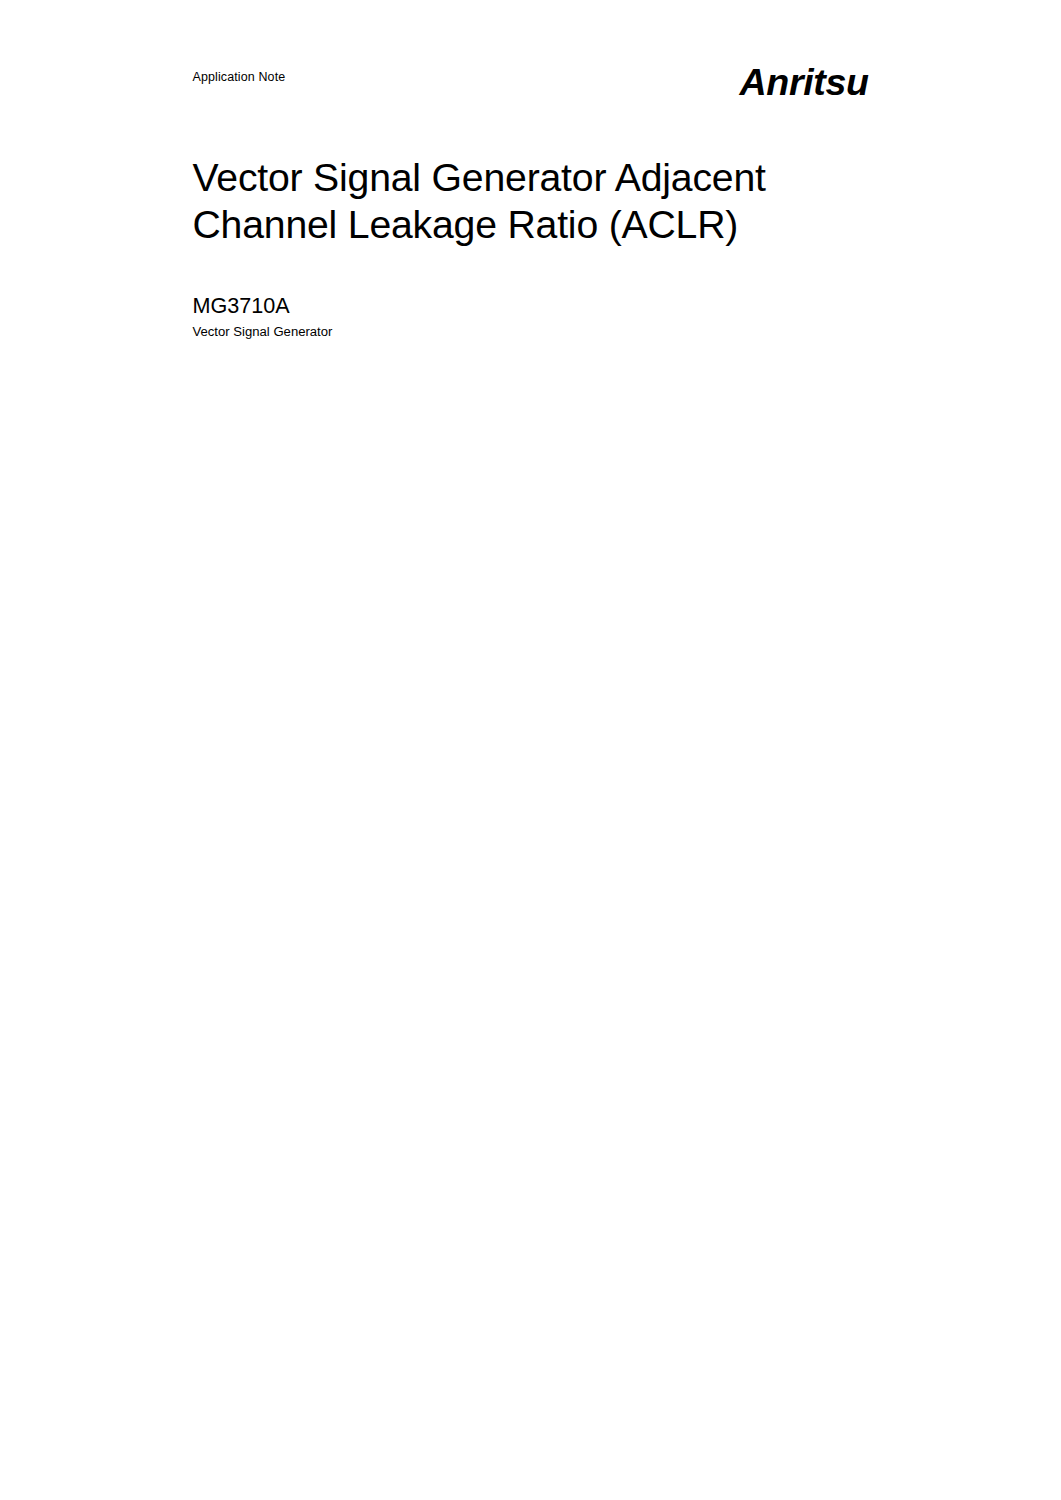Application Note
Anritsu
Vector Signal Generator Adjacent Channel Leakage Ratio (ACLR)
MG3710A
Vector Signal Generator